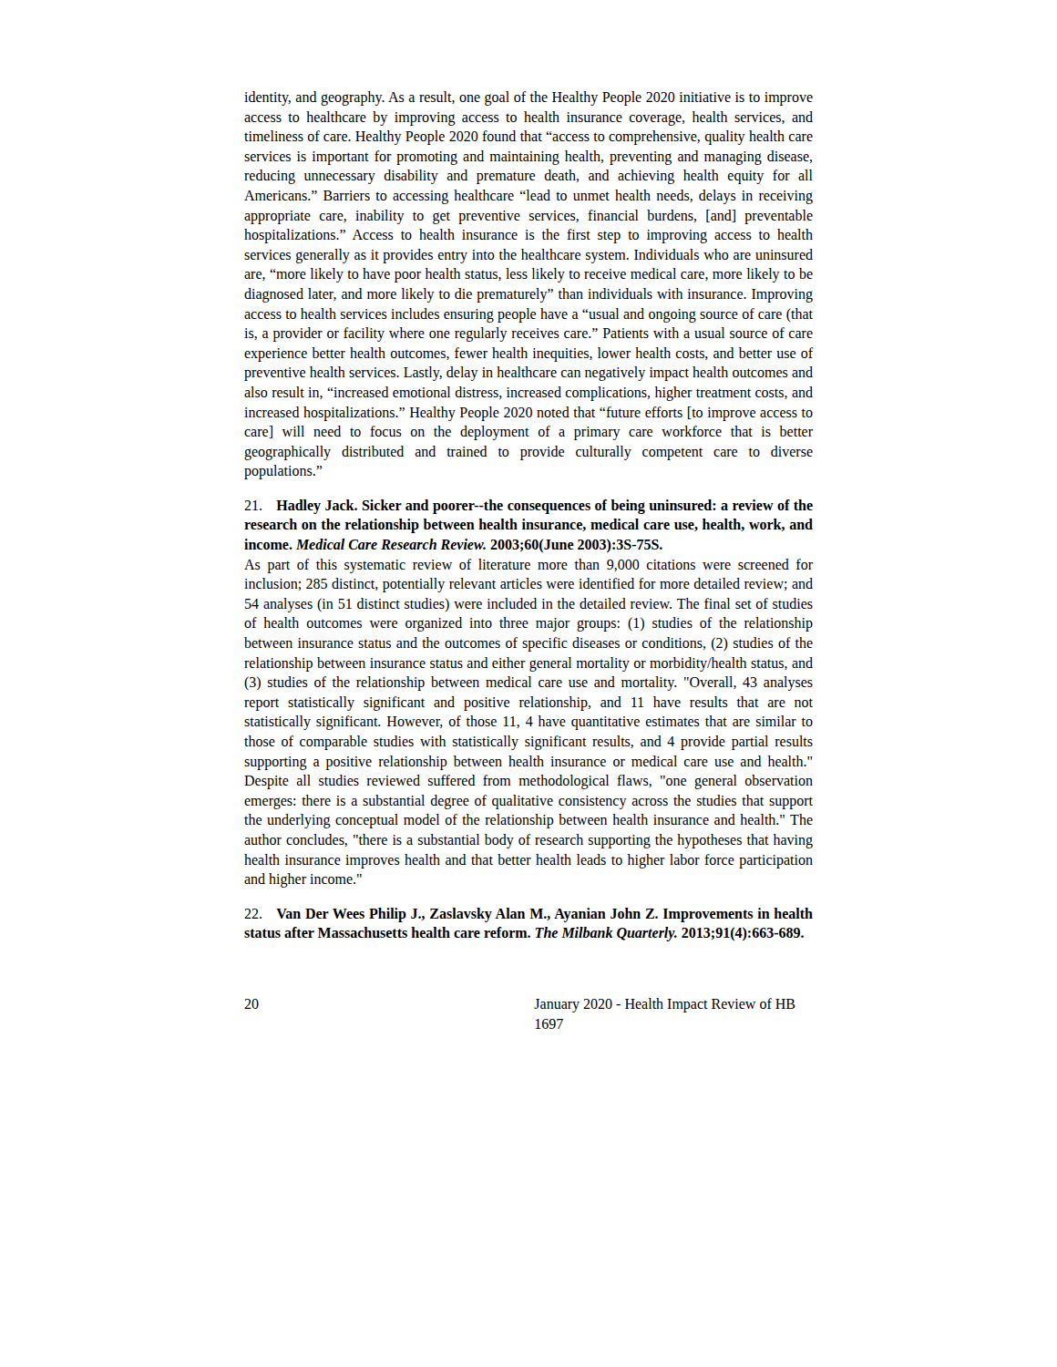identity, and geography. As a result, one goal of the Healthy People 2020 initiative is to improve access to healthcare by improving access to health insurance coverage, health services, and timeliness of care. Healthy People 2020 found that “access to comprehensive, quality health care services is important for promoting and maintaining health, preventing and managing disease, reducing unnecessary disability and premature death, and achieving health equity for all Americans.” Barriers to accessing healthcare “lead to unmet health needs, delays in receiving appropriate care, inability to get preventive services, financial burdens, [and] preventable hospitalizations.” Access to health insurance is the first step to improving access to health services generally as it provides entry into the healthcare system. Individuals who are uninsured are, “more likely to have poor health status, less likely to receive medical care, more likely to be diagnosed later, and more likely to die prematurely” than individuals with insurance. Improving access to health services includes ensuring people have a “usual and ongoing source of care (that is, a provider or facility where one regularly receives care.” Patients with a usual source of care experience better health outcomes, fewer health inequities, lower health costs, and better use of preventive health services. Lastly, delay in healthcare can negatively impact health outcomes and also result in, “increased emotional distress, increased complications, higher treatment costs, and increased hospitalizations.” Healthy People 2020 noted that “future efforts [to improve access to care] will need to focus on the deployment of a primary care workforce that is better geographically distributed and trained to provide culturally competent care to diverse populations.”
21. Hadley Jack. Sicker and poorer--the consequences of being uninsured: a review of the research on the relationship between health insurance, medical care use, health, work, and income. Medical Care Research Review. 2003;60(June 2003):3S-75S.
As part of this systematic review of literature more than 9,000 citations were screened for inclusion; 285 distinct, potentially relevant articles were identified for more detailed review; and 54 analyses (in 51 distinct studies) were included in the detailed review. The final set of studies of health outcomes were organized into three major groups: (1) studies of the relationship between insurance status and the outcomes of specific diseases or conditions, (2) studies of the relationship between insurance status and either general mortality or morbidity/health status, and (3) studies of the relationship between medical care use and mortality. "Overall, 43 analyses report statistically significant and positive relationship, and 11 have results that are not statistically significant. However, of those 11, 4 have quantitative estimates that are similar to those of comparable studies with statistically significant results, and 4 provide partial results supporting a positive relationship between health insurance or medical care use and health." Despite all studies reviewed suffered from methodological flaws, "one general observation emerges: there is a substantial degree of qualitative consistency across the studies that support the underlying conceptual model of the relationship between health insurance and health." The author concludes, "there is a substantial body of research supporting the hypotheses that having health insurance improves health and that better health leads to higher labor force participation and higher income."
22. Van Der Wees Philip J., Zaslavsky Alan M., Ayanian John Z. Improvements in health status after Massachusetts health care reform. The Milbank Quarterly. 2013;91(4):663-689.
20
January 2020 - Health Impact Review of HB 1697